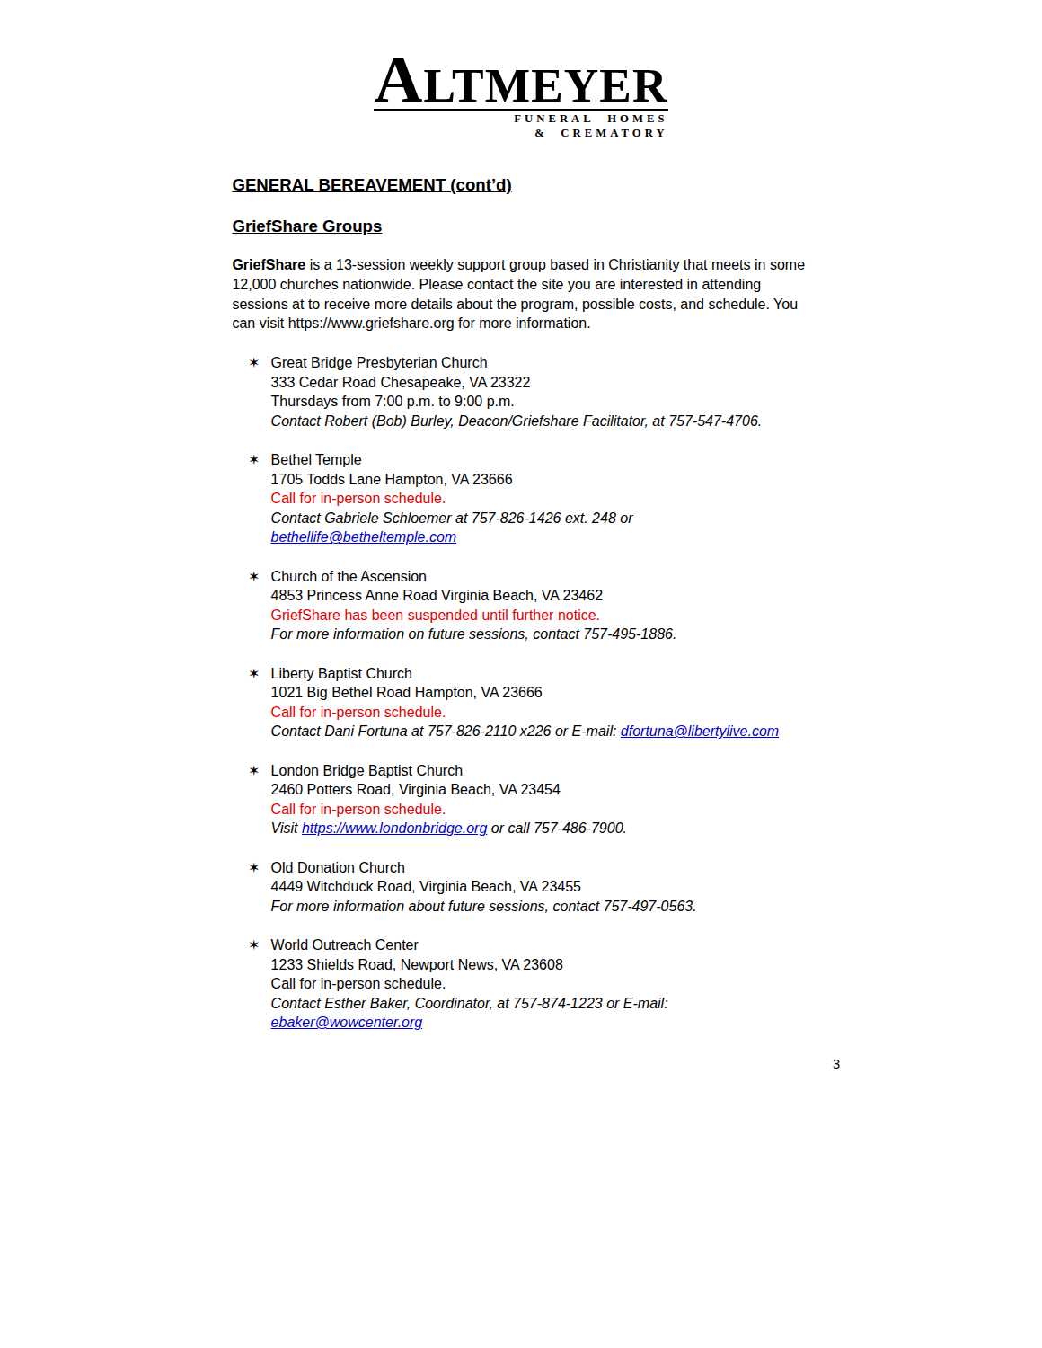ALTMEYER
FUNERAL HOMES & CREMATORY
GENERAL BEREAVEMENT (cont’d)
GriefShare Groups
GriefShare is a 13-session weekly support group based in Christianity that meets in some 12,000 churches nationwide. Please contact the site you are interested in attending sessions at to receive more details about the program, possible costs, and schedule. You can visit https://www.griefshare.org for more information.
Great Bridge Presbyterian Church 333 Cedar Road Chesapeake, VA 23322 Thursdays from 7:00 p.m. to 9:00 p.m. Contact Robert (Bob) Burley, Deacon/Griefshare Facilitator, at 757-547-4706.
Bethel Temple 1705 Todds Lane Hampton, VA 23666 Call for in-person schedule. Contact Gabriele Schloemer at 757-826-1426 ext. 248 or bethellife@betheltemple.com
Church of the Ascension 4853 Princess Anne Road Virginia Beach, VA 23462 GriefShare has been suspended until further notice. For more information on future sessions, contact 757-495-1886.
Liberty Baptist Church 1021 Big Bethel Road Hampton, VA 23666 Call for in-person schedule. Contact Dani Fortuna at 757-826-2110 x226 or E-mail: dfortuna@libertylive.com
London Bridge Baptist Church 2460 Potters Road, Virginia Beach, VA 23454 Call for in-person schedule. Visit https://www.londonbridge.org or call 757-486-7900.
Old Donation Church 4449 Witchduck Road, Virginia Beach, VA 23455 For more information about future sessions, contact 757-497-0563.
World Outreach Center 1233 Shields Road, Newport News, VA 23608 Call for in-person schedule. Contact Esther Baker, Coordinator, at 757-874-1223 or E-mail: ebaker@wowcenter.org
3